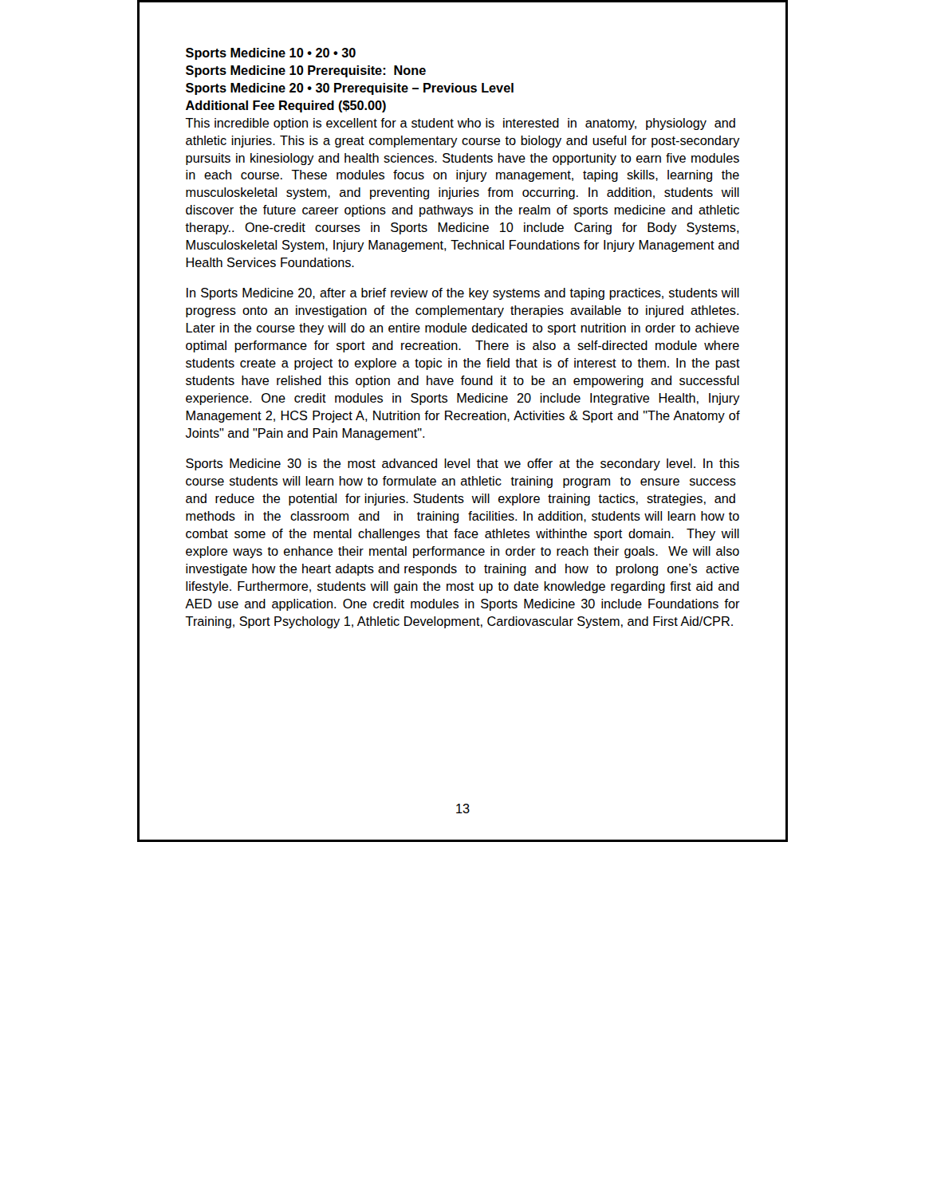Sports Medicine 10 • 20 • 30
Sports Medicine 10 Prerequisite: None
Sports Medicine 20 • 30 Prerequisite – Previous Level
Additional Fee Required ($50.00)
This incredible option is excellent for a student who is interested in anatomy, physiology and athletic injuries. This is a great complementary course to biology and useful for post-secondary pursuits in kinesiology and health sciences. Students have the opportunity to earn five modules in each course. These modules focus on injury management, taping skills, learning the musculoskeletal system, and preventing injuries from occurring. In addition, students will discover the future career options and pathways in the realm of sports medicine and athletic therapy.. One-credit courses in Sports Medicine 10 include Caring for Body Systems, Musculoskeletal System, Injury Management, Technical Foundations for Injury Management and Health Services Foundations.
In Sports Medicine 20, after a brief review of the key systems and taping practices, students will progress onto an investigation of the complementary therapies available to injured athletes. Later in the course they will do an entire module dedicated to sport nutrition in order to achieve optimal performance for sport and recreation. There is also a self-directed module where students create a project to explore a topic in the field that is of interest to them. In the past students have relished this option and have found it to be an empowering and successful experience. One credit modules in Sports Medicine 20 include Integrative Health, Injury Management 2, HCS Project A, Nutrition for Recreation, Activities & Sport and "The Anatomy of Joints" and "Pain and Pain Management".
Sports Medicine 30 is the most advanced level that we offer at the secondary level. In this course students will learn how to formulate an athletic training program to ensure success and reduce the potential for injuries. Students will explore training tactics, strategies, and methods in the classroom and in training facilities. In addition, students will learn how to combat some of the mental challenges that face athletes withinthe sport domain. They will explore ways to enhance their mental performance in order to reach their goals. We will also investigate how the heart adapts and responds to training and how to prolong one’s active lifestyle. Furthermore, students will gain the most up to date knowledge regarding first aid and AED use and application. One credit modules in Sports Medicine 30 include Foundations for Training, Sport Psychology 1, Athletic Development, Cardiovascular System, and First Aid/CPR.
13